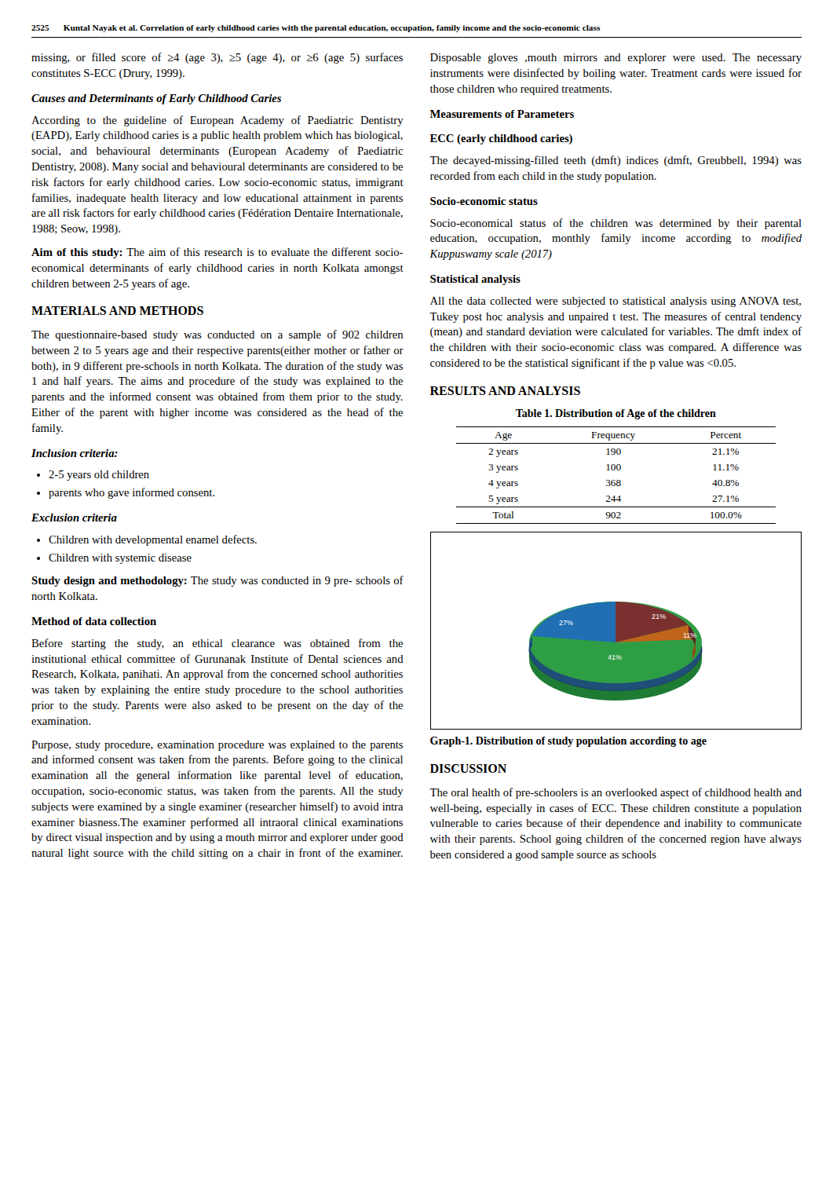2525 Kuntal Nayak et al. Correlation of early childhood caries with the parental education, occupation, family income and the socio-economic class
missing, or filled score of ≥4 (age 3), ≥5 (age 4), or ≥6 (age 5) surfaces constitutes S-ECC (Drury, 1999).
Causes and Determinants of Early Childhood Caries
According to the guideline of European Academy of Paediatric Dentistry (EAPD), Early childhood caries is a public health problem which has biological, social, and behavioural determinants (European Academy of Paediatric Dentistry, 2008). Many social and behavioural determinants are considered to be risk factors for early childhood caries. Low socio-economic status, immigrant families, inadequate health literacy and low educational attainment in parents are all risk factors for early childhood caries (Fédération Dentaire Internationale, 1988; Seow, 1998).
Aim of this study: The aim of this research is to evaluate the different socio-economical determinants of early childhood caries in north Kolkata amongst children between 2-5 years of age.
Materials and Methods
The questionnaire-based study was conducted on a sample of 902 children between 2 to 5 years age and their respective parents(either mother or father or both), in 9 different pre-schools in north Kolkata. The duration of the study was 1 and half years. The aims and procedure of the study was explained to the parents and the informed consent was obtained from them prior to the study. Either of the parent with higher income was considered as the head of the family.
Inclusion criteria:
2-5 years old children
parents who gave informed consent.
Exclusion criteria
Children with developmental enamel defects.
Children with systemic disease
Study design and methodology: The study was conducted in 9 pre- schools of north Kolkata.
Method of data collection
Before starting the study, an ethical clearance was obtained from the institutional ethical committee of Gurunanak Institute of Dental sciences and Research, Kolkata, panihati. An approval from the concerned school authorities was taken by explaining the entire study procedure to the school authorities prior to the study. Parents were also asked to be present on the day of the examination.
Purpose, study procedure, examination procedure was explained to the parents and informed consent was taken from the parents. Before going to the clinical examination all the general information like parental level of education, occupation, socio-economic status, was taken from the parents. All the study subjects were examined by a single examiner (researcher himself) to avoid intra examiner biasness.The examiner performed all intraoral clinical examinations by direct visual inspection and by using a mouth mirror and explorer under good natural light source with the child sitting on a chair in front of the examiner. Disposable gloves ,mouth mirrors and explorer were used. The necessary instruments were disinfected by boiling water. Treatment cards were issued for those children who required treatments.
Measurements of Parameters
ECC (early childhood caries)
The decayed-missing-filled teeth (dmft) indices (dmft, Greubbell, 1994) was recorded from each child in the study population.
Socio-economic status
Socio-economical status of the children was determined by their parental education, occupation, monthly family income according to modified Kuppuswamy scale (2017)
Statistical analysis
All the data collected were subjected to statistical analysis using ANOVA test, Tukey post hoc analysis and unpaired t test. The measures of central tendency (mean) and standard deviation were calculated for variables. The dmft index of the children with their socio-economic class was compared. A difference was considered to be the statistical significant if the p value was <0.05.
Results and Analysis
Table 1. Distribution of Age of the children
| Age | Frequency | Percent |
| --- | --- | --- |
| 2 years | 190 | 21.1% |
| 3 years | 100 | 11.1% |
| 4 years | 368 | 40.8% |
| 5 years | 244 | 27.1% |
| Total | 902 | 100.0% |
21% 11% 41% 27%
Graph-1. Distribution of study population according to age
Discussion
The oral health of pre-schoolers is an overlooked aspect of childhood health and well-being, especially in cases of ECC. These children constitute a population vulnerable to caries because of their dependence and inability to communicate with their parents. School going children of the concerned region have always been considered a good sample source as schools